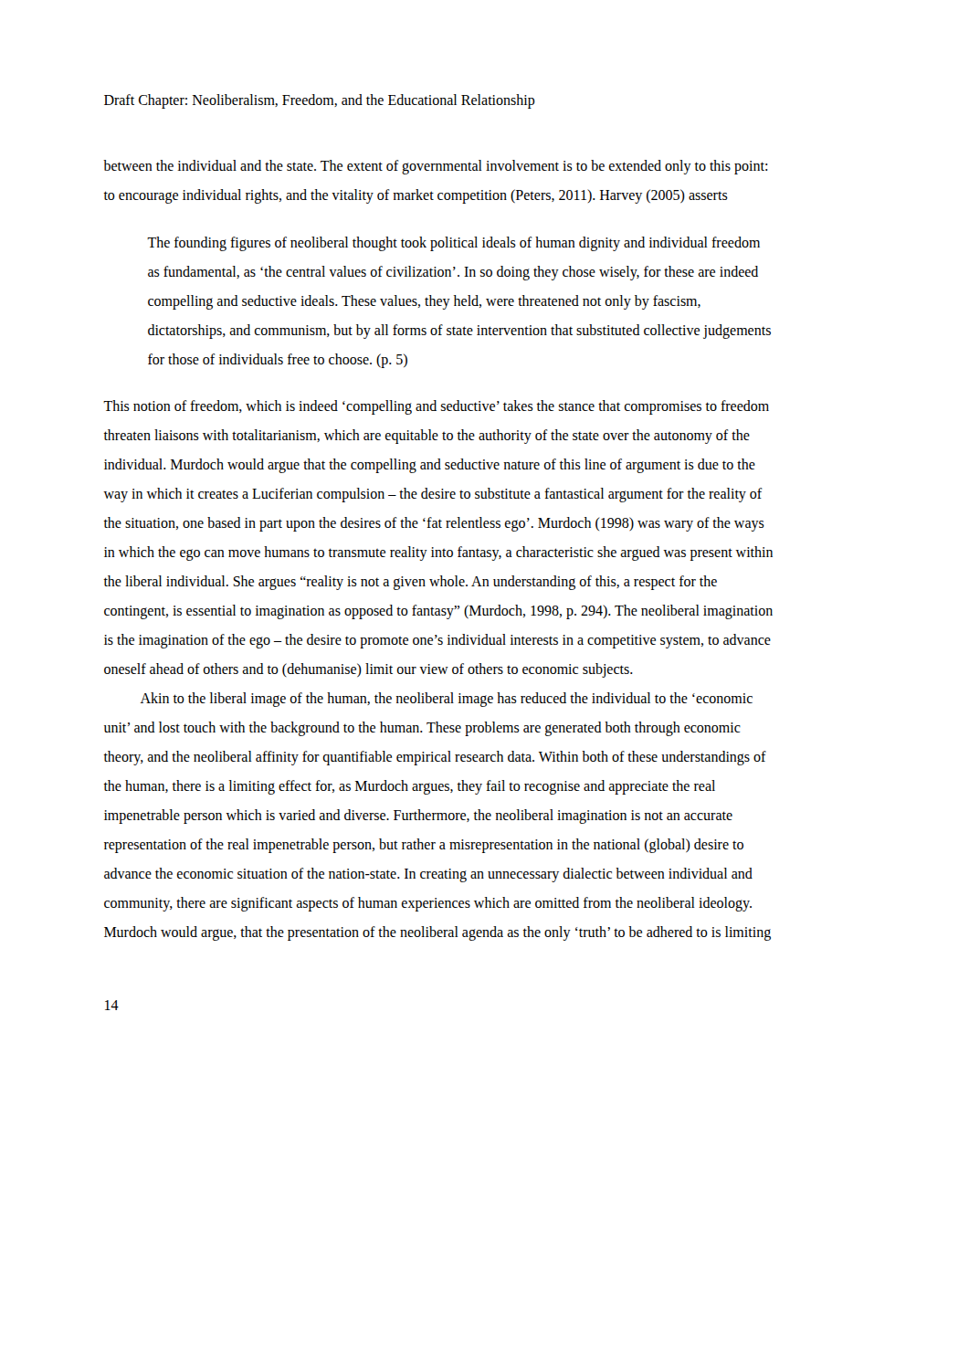Draft Chapter: Neoliberalism, Freedom, and the Educational Relationship
between the individual and the state. The extent of governmental involvement is to be extended only to this point: to encourage individual rights, and the vitality of market competition (Peters, 2011). Harvey (2005) asserts
The founding figures of neoliberal thought took political ideals of human dignity and individual freedom as fundamental, as ‘the central values of civilization’. In so doing they chose wisely, for these are indeed compelling and seductive ideals. These values, they held, were threatened not only by fascism, dictatorships, and communism, but by all forms of state intervention that substituted collective judgements for those of individuals free to choose. (p. 5)
This notion of freedom, which is indeed ‘compelling and seductive’ takes the stance that compromises to freedom threaten liaisons with totalitarianism, which are equitable to the authority of the state over the autonomy of the individual. Murdoch would argue that the compelling and seductive nature of this line of argument is due to the way in which it creates a Luciferian compulsion – the desire to substitute a fantastical argument for the reality of the situation, one based in part upon the desires of the ‘fat relentless ego’. Murdoch (1998) was wary of the ways in which the ego can move humans to transmute reality into fantasy, a characteristic she argued was present within the liberal individual. She argues “reality is not a given whole. An understanding of this, a respect for the contingent, is essential to imagination as opposed to fantasy” (Murdoch, 1998, p. 294). The neoliberal imagination is the imagination of the ego – the desire to promote one’s individual interests in a competitive system, to advance oneself ahead of others and to (dehumanise) limit our view of others to economic subjects.
Akin to the liberal image of the human, the neoliberal image has reduced the individual to the ‘economic unit’ and lost touch with the background to the human. These problems are generated both through economic theory, and the neoliberal affinity for quantifiable empirical research data. Within both of these understandings of the human, there is a limiting effect for, as Murdoch argues, they fail to recognise and appreciate the real impenetrable person which is varied and diverse. Furthermore, the neoliberal imagination is not an accurate representation of the real impenetrable person, but rather a misrepresentation in the national (global) desire to advance the economic situation of the nation-state. In creating an unnecessary dialectic between individual and community, there are significant aspects of human experiences which are omitted from the neoliberal ideology. Murdoch would argue, that the presentation of the neoliberal agenda as the only ‘truth’ to be adhered to is limiting
14